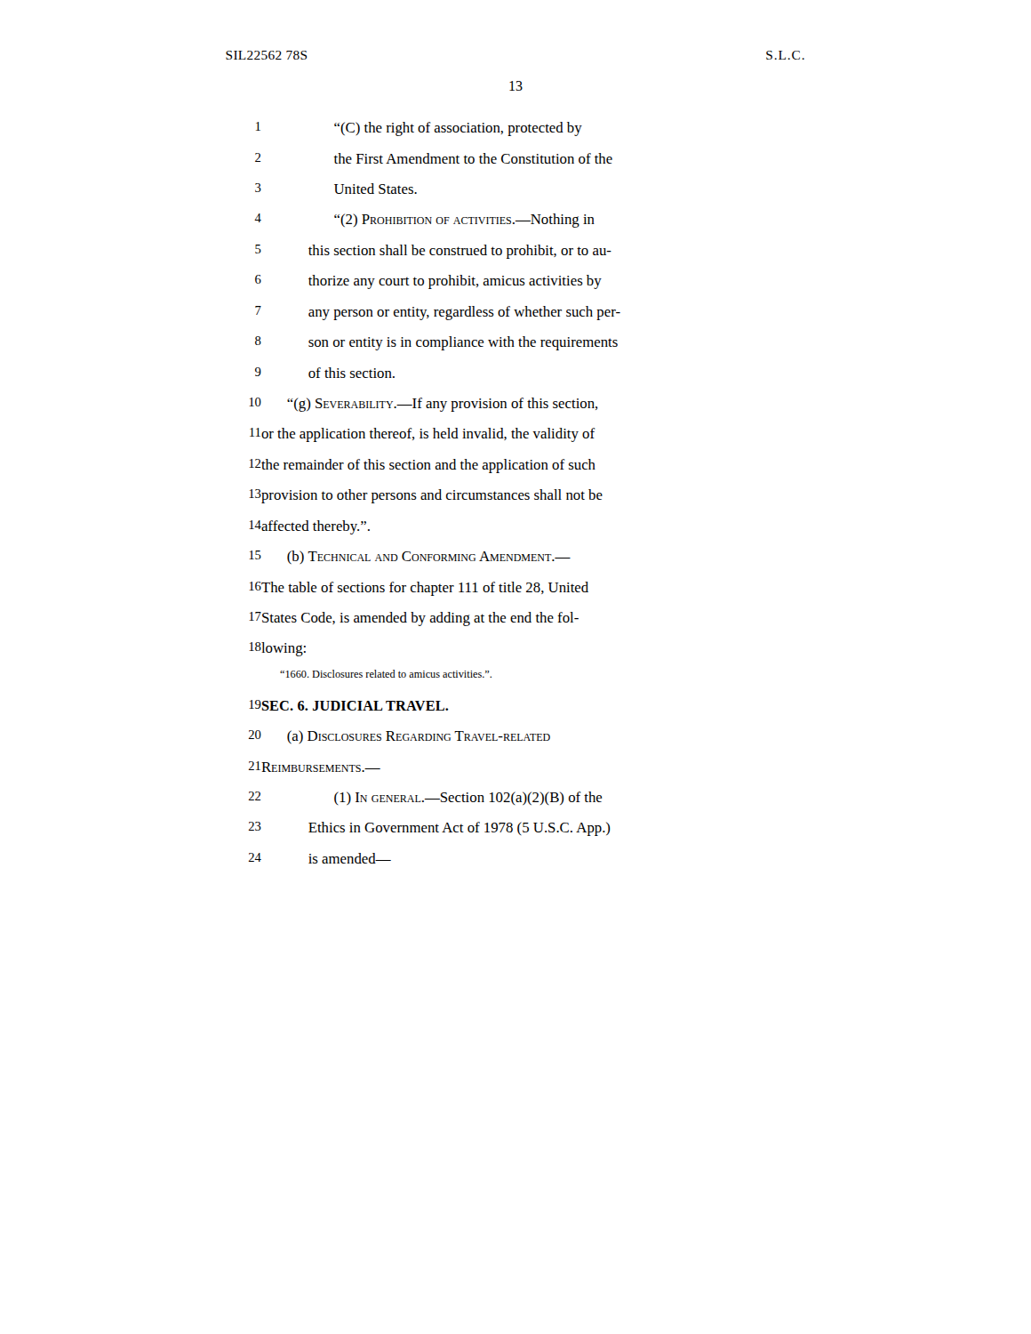SIL22562 78S S.L.C.
13
| 1 | “(C) the right of association, protected by |
| 2 | the First Amendment to the Constitution of the |
| 3 | United States. |
| 4 | “(2) Prohibition of activities. —Nothing in |
| 5 | this section shall be construed to prohibit, or to au- |
| 6 | thorize any court to prohibit, amicus activities by |
| 7 | any person or entity, regardless of whether such per- |
| 8 | son or entity is in compliance with the requirements |
| 9 | of this section. |
| 10 | “(g) Severability. —If any provision of this section, |
| 11 | or the application thereof, is held invalid, the validity of |
| 12 | the remainder of this section and the application of such |
| 13 | provision to other persons and circumstances shall not be |
| 14 | affected thereby.”. |
| 15 | (b) Technical and Conforming Amendment. — |
| 16 | The table of sections for chapter 111 of title 28, United |
| 17 | States Code, is amended by adding at the end the fol- |
| 18 | lowing: |
“1660. Disclosures related to amicus activities.”.
| 19 | SEC. 6. JUDICIAL TRAVEL. |
| 20 | (a) Disclosures Regarding Travel-related |
| 21 | Reimbursements. — |
| 22 | (1) In general. —Section 102(a)(2)(B) of the |
| 23 | Ethics in Government Act of 1978 (5 U.S.C. App.) |
| 24 | is amended— |